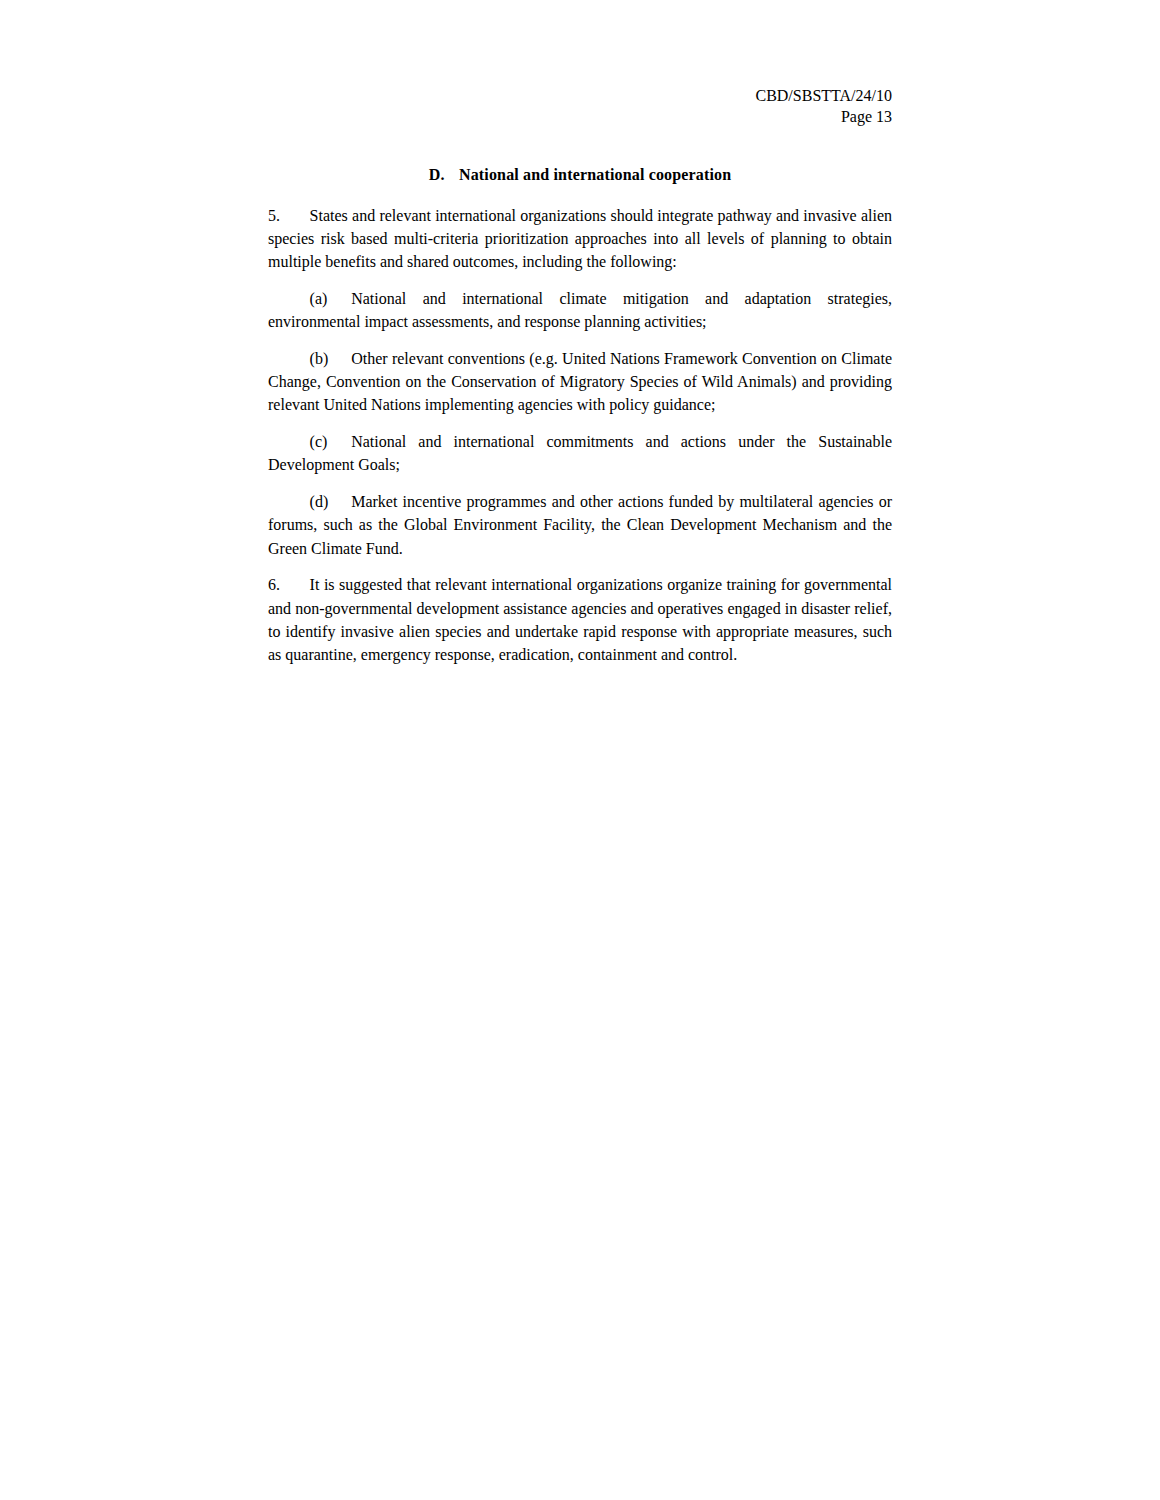CBD/SBSTTA/24/10 Page 13
D. National and international cooperation
5. States and relevant international organizations should integrate pathway and invasive alien species risk based multi-criteria prioritization approaches into all levels of planning to obtain multiple benefits and shared outcomes, including the following:
(a) National and international climate mitigation and adaptation strategies, environmental impact assessments, and response planning activities;
(b) Other relevant conventions (e.g. United Nations Framework Convention on Climate Change, Convention on the Conservation of Migratory Species of Wild Animals) and providing relevant United Nations implementing agencies with policy guidance;
(c) National and international commitments and actions under the Sustainable Development Goals;
(d) Market incentive programmes and other actions funded by multilateral agencies or forums, such as the Global Environment Facility, the Clean Development Mechanism and the Green Climate Fund.
6. It is suggested that relevant international organizations organize training for governmental and non-governmental development assistance agencies and operatives engaged in disaster relief, to identify invasive alien species and undertake rapid response with appropriate measures, such as quarantine, emergency response, eradication, containment and control.